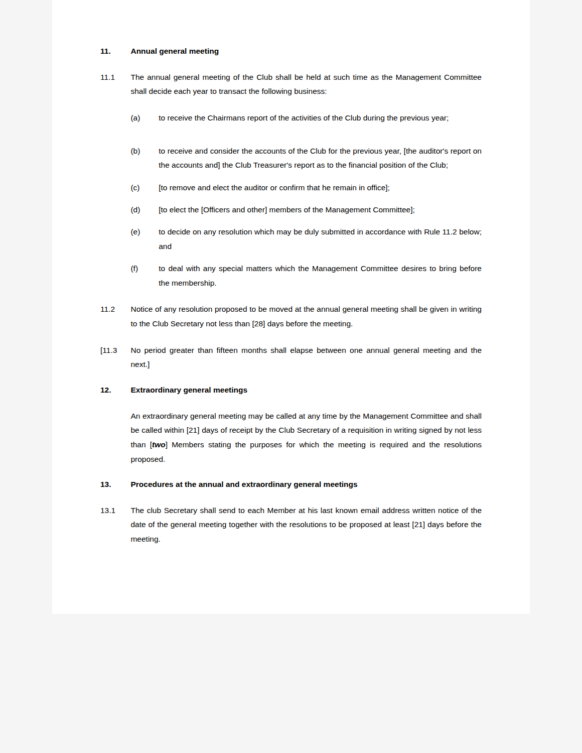11. Annual general meeting
11.1
The annual general meeting of the Club shall be held at such time as the Management Committee shall decide each year to transact the following business:
(a) to receive the Chairmans report of the activities of the Club during the previous year;
(b) to receive and consider the accounts of the Club for the previous year, [the auditor's report on the accounts and] the Club Treasurer's report as to the financial position of the Club;
(c) [to remove and elect the auditor or confirm that he remain in office];
(d) [to elect the [Officers and other] members of the Management Committee];
(e) to decide on any resolution which may be duly submitted in accordance with Rule 11.2 below; and
(f) to deal with any special matters which the Management Committee desires to bring before the membership.
11.2
Notice of any resolution proposed to be moved at the annual general meeting shall be given in writing to the Club Secretary not less than [28] days before the meeting.
[11.3
No period greater than fifteen months shall elapse between one annual general meeting and the next.]
12. Extraordinary general meetings
An extraordinary general meeting may be called at any time by the Management Committee and shall be called within [21] days of receipt by the Club Secretary of a requisition in writing signed by not less than [two] Members stating the purposes for which the meeting is required and the resolutions proposed.
13. Procedures at the annual and extraordinary general meetings
13.1
The club Secretary shall send to each Member at his last known email address written notice of the date of the general meeting together with the resolutions to be proposed at least [21] days before the meeting.